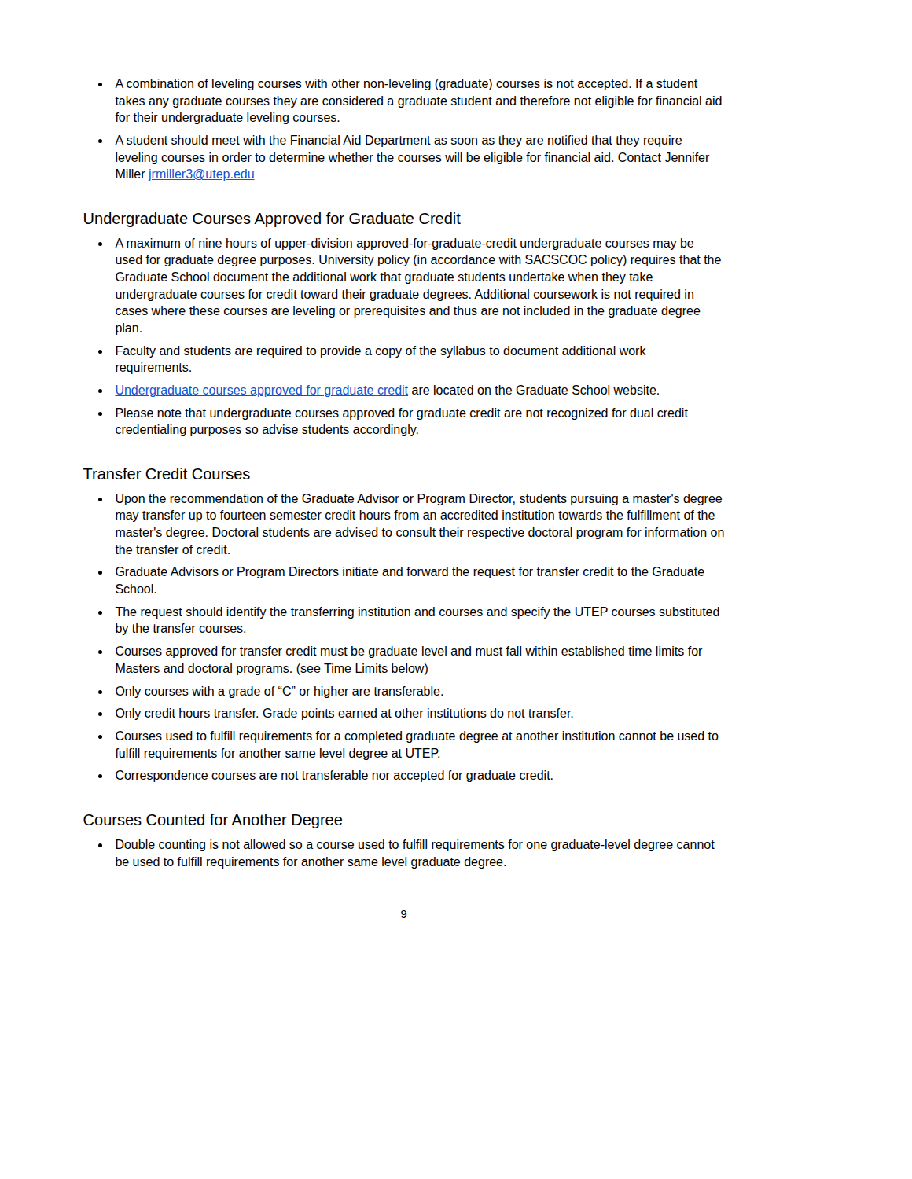A combination of leveling courses with other non-leveling (graduate) courses is not accepted. If a student takes any graduate courses they are considered a graduate student and therefore not eligible for financial aid for their undergraduate leveling courses.
A student should meet with the Financial Aid Department as soon as they are notified that they require leveling courses in order to determine whether the courses will be eligible for financial aid. Contact Jennifer Miller jrmiller3@utep.edu
Undergraduate Courses Approved for Graduate Credit
A maximum of nine hours of upper-division approved-for-graduate-credit undergraduate courses may be used for graduate degree purposes. University policy (in accordance with SACSCOC policy) requires that the Graduate School document the additional work that graduate students undertake when they take undergraduate courses for credit toward their graduate degrees. Additional coursework is not required in cases where these courses are leveling or prerequisites and thus are not included in the graduate degree plan.
Faculty and students are required to provide a copy of the syllabus to document additional work requirements.
Undergraduate courses approved for graduate credit are located on the Graduate School website.
Please note that undergraduate courses approved for graduate credit are not recognized for dual credit credentialing purposes so advise students accordingly.
Transfer Credit Courses
Upon the recommendation of the Graduate Advisor or Program Director, students pursuing a master's degree may transfer up to fourteen semester credit hours from an accredited institution towards the fulfillment of the master's degree. Doctoral students are advised to consult their respective doctoral program for information on the transfer of credit.
Graduate Advisors or Program Directors initiate and forward the request for transfer credit to the Graduate School.
The request should identify the transferring institution and courses and specify the UTEP courses substituted by the transfer courses.
Courses approved for transfer credit must be graduate level and must fall within established time limits for Masters and doctoral programs. (see Time Limits below)
Only courses with a grade of “C” or higher are transferable.
Only credit hours transfer. Grade points earned at other institutions do not transfer.
Courses used to fulfill requirements for a completed graduate degree at another institution cannot be used to fulfill requirements for another same level degree at UTEP.
Correspondence courses are not transferable nor accepted for graduate credit.
Courses Counted for Another Degree
Double counting is not allowed so a course used to fulfill requirements for one graduate-level degree cannot be used to fulfill requirements for another same level graduate degree.
9